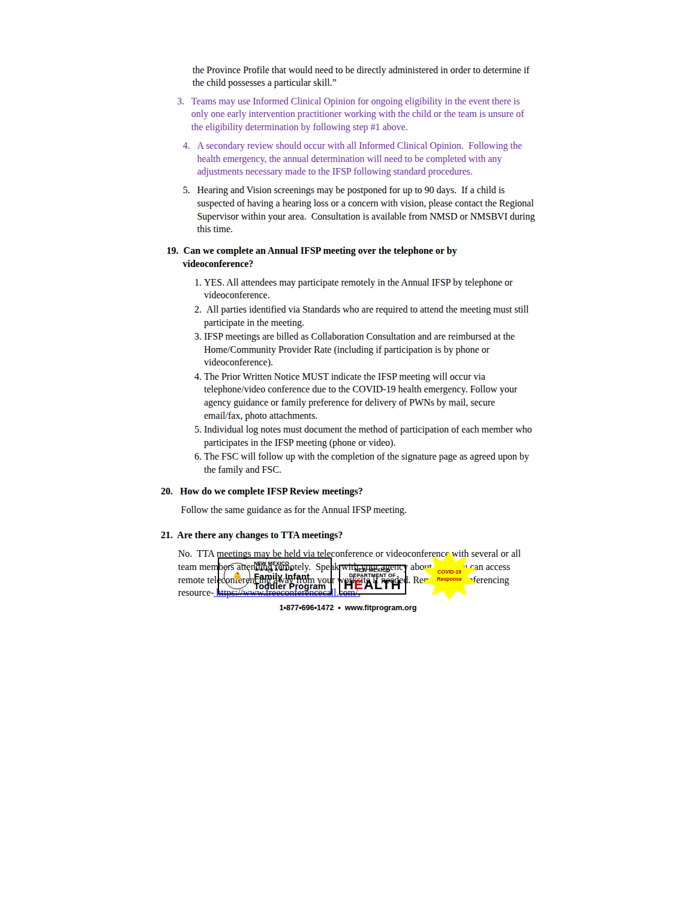the Province Profile that would need to be directly administered in order to determine if the child possesses a particular skill.”
Teams may use Informed Clinical Opinion for ongoing eligibility in the event there is only one early intervention practitioner working with the child or the team is unsure of the eligibility determination by following step #1 above.
A secondary review should occur with all Informed Clinical Opinion. Following the health emergency, the annual determination will need to be completed with any adjustments necessary made to the IFSP following standard procedures.
Hearing and Vision screenings may be postponed for up to 90 days. If a child is suspected of having a hearing loss or a concern with vision, please contact the Regional Supervisor within your area. Consultation is available from NMSD or NMSBVI during this time.
19. Can we complete an Annual IFSP meeting over the telephone or by
videoconference?
YES. All attendees may participate remotely in the Annual IFSP by telephone or videoconference.
All parties identified via Standards who are required to attend the meeting must still participate in the meeting.
IFSP meetings are billed as Collaboration Consultation and are reimbursed at the Home/Community Provider Rate (including if participation is by phone or videoconference).
The Prior Written Notice MUST indicate the IFSP meeting will occur via telephone/video conference due to the COVID-19 health emergency. Follow your agency guidance or family preference for delivery of PWNs by mail, secure email/fax, photo attachments.
Individual log notes must document the method of participation of each member who participates in the IFSP meeting (phone or video).
The FSC will follow up with the completion of the signature page as agreed upon by the family and FSC.
20. How do we complete IFSP Review meetings?
Follow the same guidance as for the Annual IFSP meeting.
21. Are there any changes to TTA meetings?
No. TTA meetings may be held via teleconference or videoconference with several or all team members attending remotely. Speak with your agency about how you can access remote teleconferencing away from your worksite if needed. Remote teleconferencing resource- https://www.freeconferencecall.com/.
👶
NEW MEXICO
▲▲▲▲▲▲▲▲
Family Infant
Toddler Program
NEW MEXICO
DEPARTMENT OF
HEALTH
COVID-19
Response
1•877•696•1472 • www.fitprogram.org